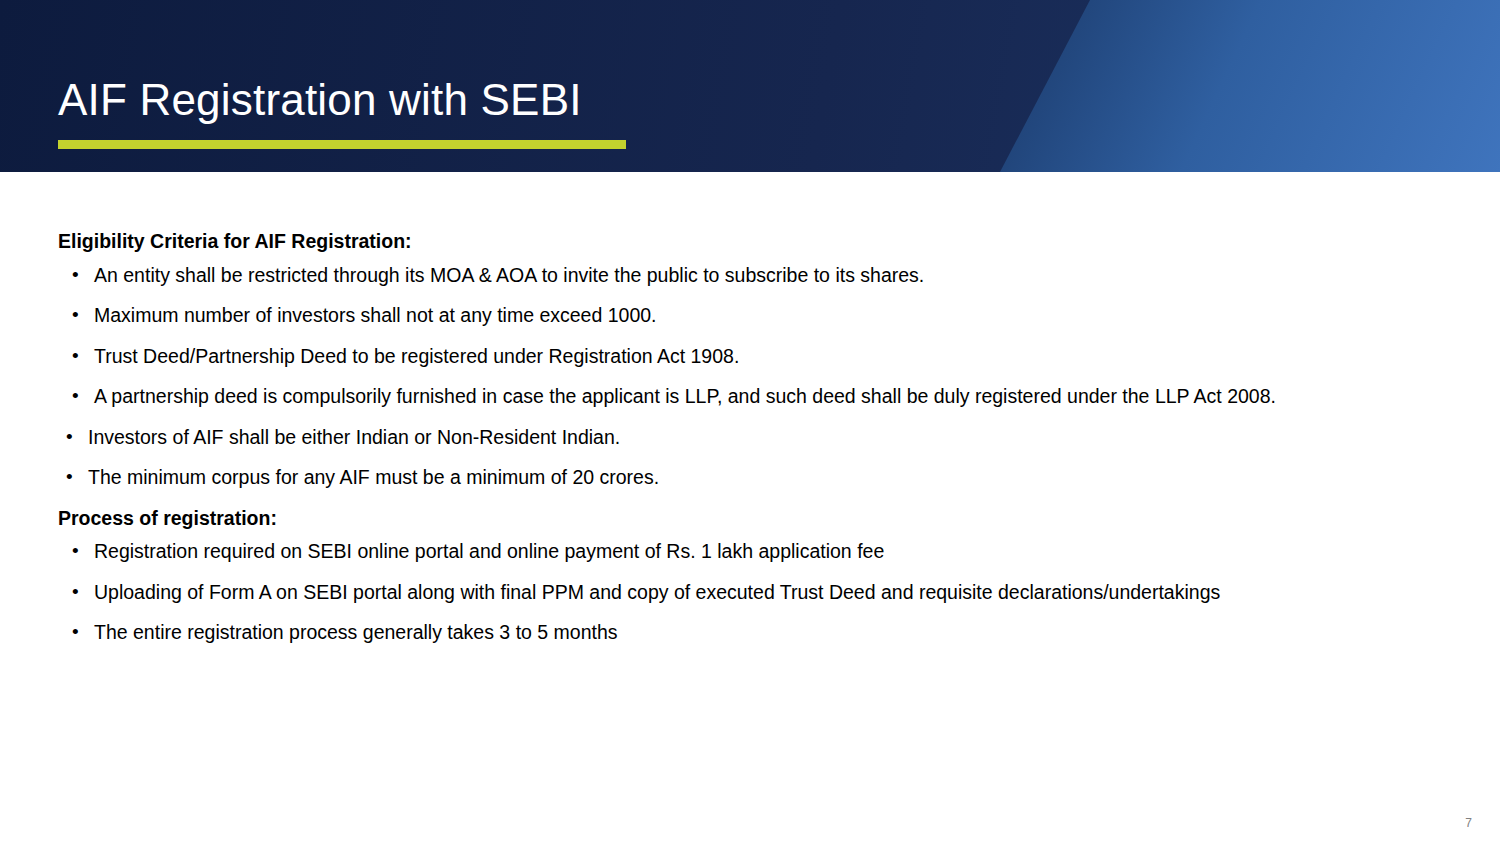AIF Registration with SEBI
Eligibility Criteria for AIF Registration:
An entity shall be restricted through its MOA & AOA to invite the public to subscribe to its shares.
Maximum number of investors shall not at any time exceed 1000.
Trust Deed/Partnership Deed to be registered under Registration Act 1908.
A partnership deed is compulsorily furnished in case the applicant is LLP, and such deed shall be duly registered under the LLP Act 2008.
Investors of AIF shall be either Indian or Non-Resident Indian.
The minimum corpus for any AIF must be a minimum of 20 crores.
Process of registration:
Registration required on SEBI online portal and online payment of Rs. 1 lakh application fee
Uploading of Form A on SEBI portal along with final PPM and copy of executed Trust Deed and requisite declarations/undertakings
The entire registration process generally takes 3 to 5 months
7